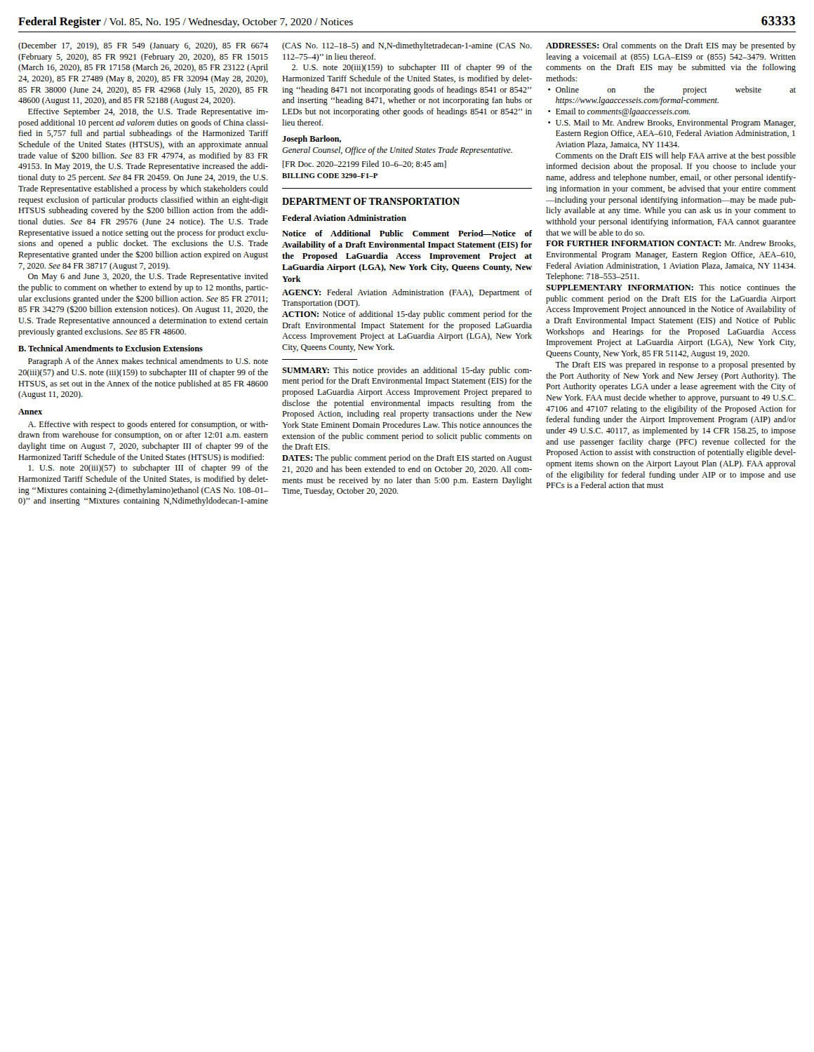Federal Register / Vol. 85, No. 195 / Wednesday, October 7, 2020 / Notices
63333
(December 17, 2019), 85 FR 549 (January 6, 2020), 85 FR 6674 (February 5, 2020), 85 FR 9921 (February 20, 2020), 85 FR 15015 (March 16, 2020), 85 FR 17158 (March 26, 2020), 85 FR 23122 (April 24, 2020), 85 FR 27489 (May 8, 2020), 85 FR 32094 (May 28, 2020), 85 FR 38000 (June 24, 2020), 85 FR 42968 (July 15, 2020), 85 FR 48600 (August 11, 2020), and 85 FR 52188 (August 24, 2020).
Effective September 24, 2018, the U.S. Trade Representative imposed additional 10 percent ad valorem duties on goods of China classified in 5,757 full and partial subheadings of the Harmonized Tariff Schedule of the United States (HTSUS), with an approximate annual trade value of $200 billion. See 83 FR 47974, as modified by 83 FR 49153. In May 2019, the U.S. Trade Representative increased the additional duty to 25 percent. See 84 FR 20459. On June 24, 2019, the U.S. Trade Representative established a process by which stakeholders could request exclusion of particular products classified within an eight-digit HTSUS subheading covered by the $200 billion action from the additional duties. See 84 FR 29576 (June 24 notice). The U.S. Trade Representative issued a notice setting out the process for product exclusions and opened a public docket. The exclusions the U.S. Trade Representative granted under the $200 billion action expired on August 7, 2020. See 84 FR 38717 (August 7, 2019).
On May 6 and June 3, 2020, the U.S. Trade Representative invited the public to comment on whether to extend by up to 12 months, particular exclusions granted under the $200 billion action. See 85 FR 27011; 85 FR 34279 ($200 billion extension notices). On August 11, 2020, the U.S. Trade Representative announced a determination to extend certain previously granted exclusions. See 85 FR 48600.
B. Technical Amendments to Exclusion Extensions
Paragraph A of the Annex makes technical amendments to U.S. note 20(iii)(57) and U.S. note (iii)(159) to subchapter III of chapter 99 of the HTSUS, as set out in the Annex of the notice published at 85 FR 48600 (August 11, 2020).
Annex
A. Effective with respect to goods entered for consumption, or withdrawn from warehouse for consumption, on or after 12:01 a.m. eastern daylight time on August 7, 2020, subchapter III of chapter 99 of the Harmonized Tariff Schedule of the United States (HTSUS) is modified:
1. U.S. note 20(iii)(57) to subchapter III of chapter 99 of the Harmonized Tariff Schedule of the United States, is modified by deleting ‘‘Mixtures containing 2-(dimethylamino)ethanol (CAS No. 108–01–0)’’ and inserting ‘‘Mixtures containing N,Ndimethyldodecan-1-amine (CAS No. 112–18–5) and N,N-dimethyltetradecan-1-amine (CAS No. 112–75–4)’’ in lieu thereof.
2. U.S. note 20(iii)(159) to subchapter III of chapter 99 of the Harmonized Tariff Schedule of the United States, is modified by deleting ‘‘heading 8471 not incorporating goods of headings 8541 or 8542’’ and inserting ‘‘heading 8471, whether or not incorporating fan hubs or LEDs but not incorporating other goods of headings 8541 or 8542’’ in lieu thereof.
Joseph Barloon,
General Counsel, Office of the United States Trade Representative.
[FR Doc. 2020–22199 Filed 10–6–20; 8:45 am]
BILLING CODE 3290–F1–P
DEPARTMENT OF TRANSPORTATION
Federal Aviation Administration
Notice of Additional Public Comment Period—Notice of Availability of a Draft Environmental Impact Statement (EIS) for the Proposed LaGuardia Access Improvement Project at LaGuardia Airport (LGA), New York City, Queens County, New York
AGENCY: Federal Aviation Administration (FAA), Department of Transportation (DOT).
ACTION: Notice of additional 15-day public comment period for the Draft Environmental Impact Statement for the proposed LaGuardia Access Improvement Project at LaGuardia Airport (LGA), New York City, Queens County, New York.
SUMMARY: This notice provides an additional 15-day public comment period for the Draft Environmental Impact Statement (EIS) for the proposed LaGuardia Airport Access Improvement Project prepared to disclose the potential environmental impacts resulting from the Proposed Action, including real property transactions under the New York State Eminent Domain Procedures Law. This notice announces the extension of the public comment period to solicit public comments on the Draft EIS.
DATES: The public comment period on the Draft EIS started on August 21, 2020 and has been extended to end on October 20, 2020. All comments must be received by no later than 5:00 p.m. Eastern Daylight Time, Tuesday, October 20, 2020.
ADDRESSES: Oral comments on the Draft EIS may be presented by leaving a voicemail at (855) LGA–EIS9 or (855) 542–3479. Written comments on the Draft EIS may be submitted via the following methods:
Online on the project website at https://www.lgaaccesseis.com/formal-comment.
Email to comments@lgaaccesseis.com.
U.S. Mail to Mr. Andrew Brooks, Environmental Program Manager, Eastern Region Office, AEA–610, Federal Aviation Administration, 1 Aviation Plaza, Jamaica, NY 11434.
Comments on the Draft EIS will help FAA arrive at the best possible informed decision about the proposal. If you choose to include your name, address and telephone number, email, or other personal identifying information in your comment, be advised that your entire comment—including your personal identifying information—may be made publicly available at any time. While you can ask us in your comment to withhold your personal identifying information, FAA cannot guarantee that we will be able to do so.
FOR FURTHER INFORMATION CONTACT: Mr. Andrew Brooks, Environmental Program Manager, Eastern Region Office, AEA–610, Federal Aviation Administration, 1 Aviation Plaza, Jamaica, NY 11434. Telephone: 718–553–2511.
SUPPLEMENTARY INFORMATION: This notice continues the public comment period on the Draft EIS for the LaGuardia Airport Access Improvement Project announced in the Notice of Availability of a Draft Environmental Impact Statement (EIS) and Notice of Public Workshops and Hearings for the Proposed LaGuardia Access Improvement Project at LaGuardia Airport (LGA), New York City, Queens County, New York, 85 FR 51142, August 19, 2020.
The Draft EIS was prepared in response to a proposal presented by the Port Authority of New York and New Jersey (Port Authority). The Port Authority operates LGA under a lease agreement with the City of New York. FAA must decide whether to approve, pursuant to 49 U.S.C. 47106 and 47107 relating to the eligibility of the Proposed Action for federal funding under the Airport Improvement Program (AIP) and/or under 49 U.S.C. 40117, as implemented by 14 CFR 158.25, to impose and use passenger facility charge (PFC) revenue collected for the Proposed Action to assist with construction of potentially eligible development items shown on the Airport Layout Plan (ALP). FAA approval of the eligibility for federal funding under AIP or to impose and use PFCs is a Federal action that must